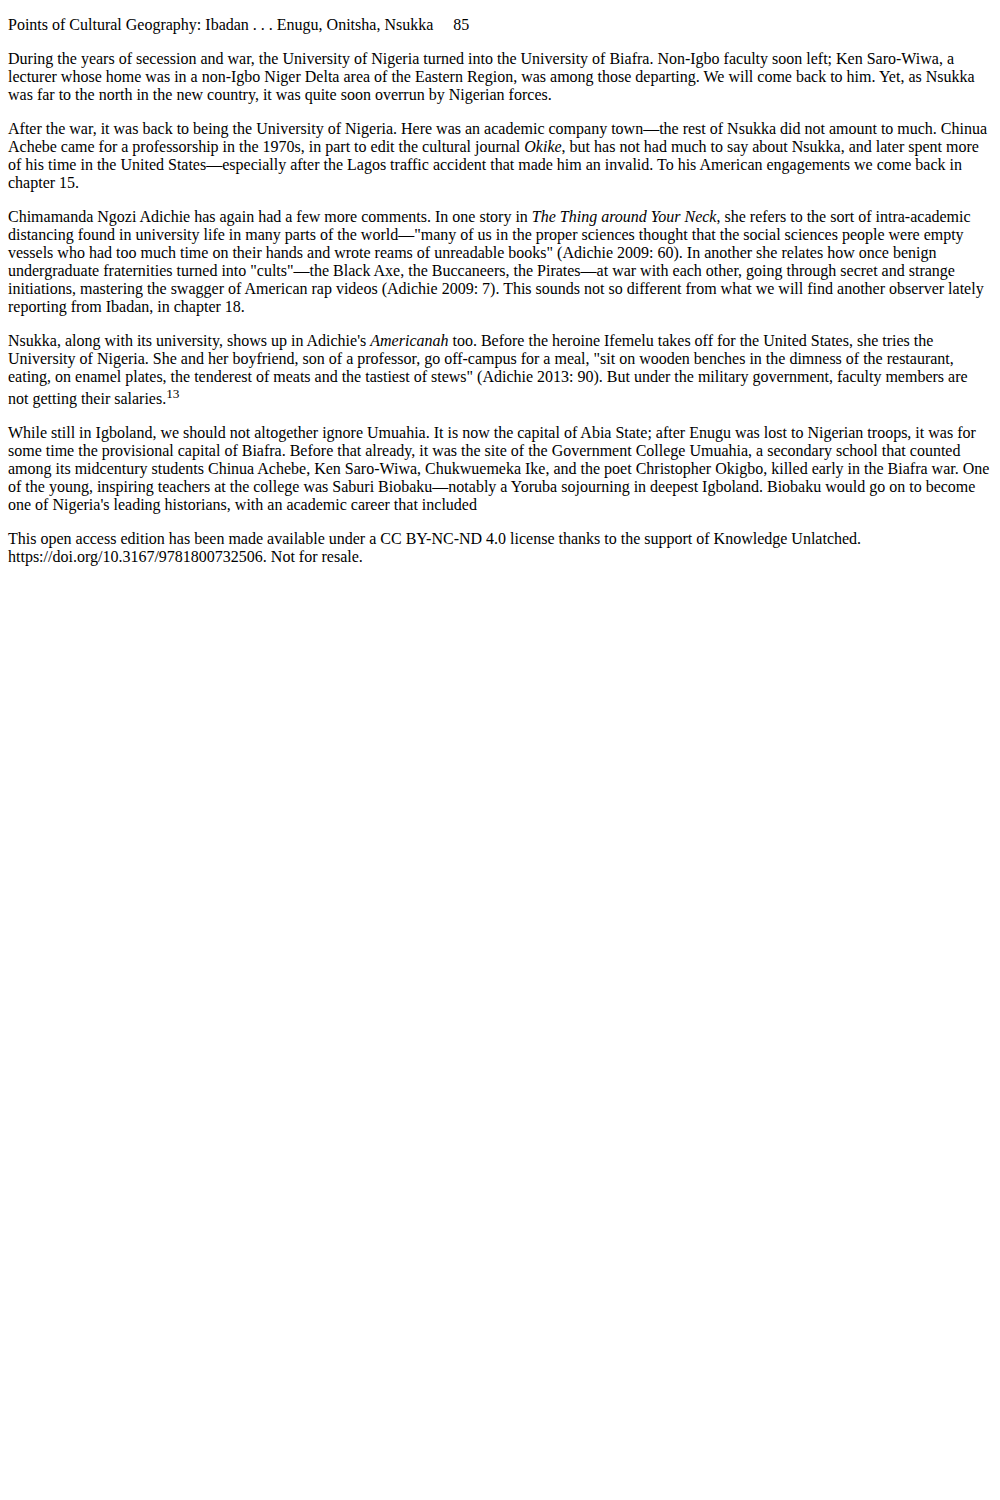Points of Cultural Geography: Ibadan . . . Enugu, Onitsha, Nsukka 85
During the years of secession and war, the University of Nigeria turned into the University of Biafra. Non-Igbo faculty soon left; Ken Saro-Wiwa, a lecturer whose home was in a non-Igbo Niger Delta area of the Eastern Region, was among those departing. We will come back to him. Yet, as Nsukka was far to the north in the new country, it was quite soon overrun by Nigerian forces.
After the war, it was back to being the University of Nigeria. Here was an academic company town—the rest of Nsukka did not amount to much. Chinua Achebe came for a professorship in the 1970s, in part to edit the cultural journal Okike, but has not had much to say about Nsukka, and later spent more of his time in the United States—especially after the Lagos traffic accident that made him an invalid. To his American engagements we come back in chapter 15.
Chimamanda Ngozi Adichie has again had a few more comments. In one story in The Thing around Your Neck, she refers to the sort of intra-academic distancing found in university life in many parts of the world—"many of us in the proper sciences thought that the social sciences people were empty vessels who had too much time on their hands and wrote reams of unreadable books" (Adichie 2009: 60). In another she relates how once benign undergraduate fraternities turned into "cults"—the Black Axe, the Buccaneers, the Pirates—at war with each other, going through secret and strange initiations, mastering the swagger of American rap videos (Adichie 2009: 7). This sounds not so different from what we will find another observer lately reporting from Ibadan, in chapter 18.
Nsukka, along with its university, shows up in Adichie's Americanah too. Before the heroine Ifemelu takes off for the United States, she tries the University of Nigeria. She and her boyfriend, son of a professor, go off-campus for a meal, "sit on wooden benches in the dimness of the restaurant, eating, on enamel plates, the tenderest of meats and the tastiest of stews" (Adichie 2013: 90). But under the military government, faculty members are not getting their salaries.13
While still in Igboland, we should not altogether ignore Umuahia. It is now the capital of Abia State; after Enugu was lost to Nigerian troops, it was for some time the provisional capital of Biafra. Before that already, it was the site of the Government College Umuahia, a secondary school that counted among its midcentury students Chinua Achebe, Ken Saro-Wiwa, Chukwuemeka Ike, and the poet Christopher Okigbo, killed early in the Biafra war. One of the young, inspiring teachers at the college was Saburi Biobaku—notably a Yoruba sojourning in deepest Igboland. Biobaku would go on to become one of Nigeria's leading historians, with an academic career that included
This open access edition has been made available under a CC BY-NC-ND 4.0 license thanks to the support of Knowledge Unlatched. https://doi.org/10.3167/9781800732506. Not for resale.